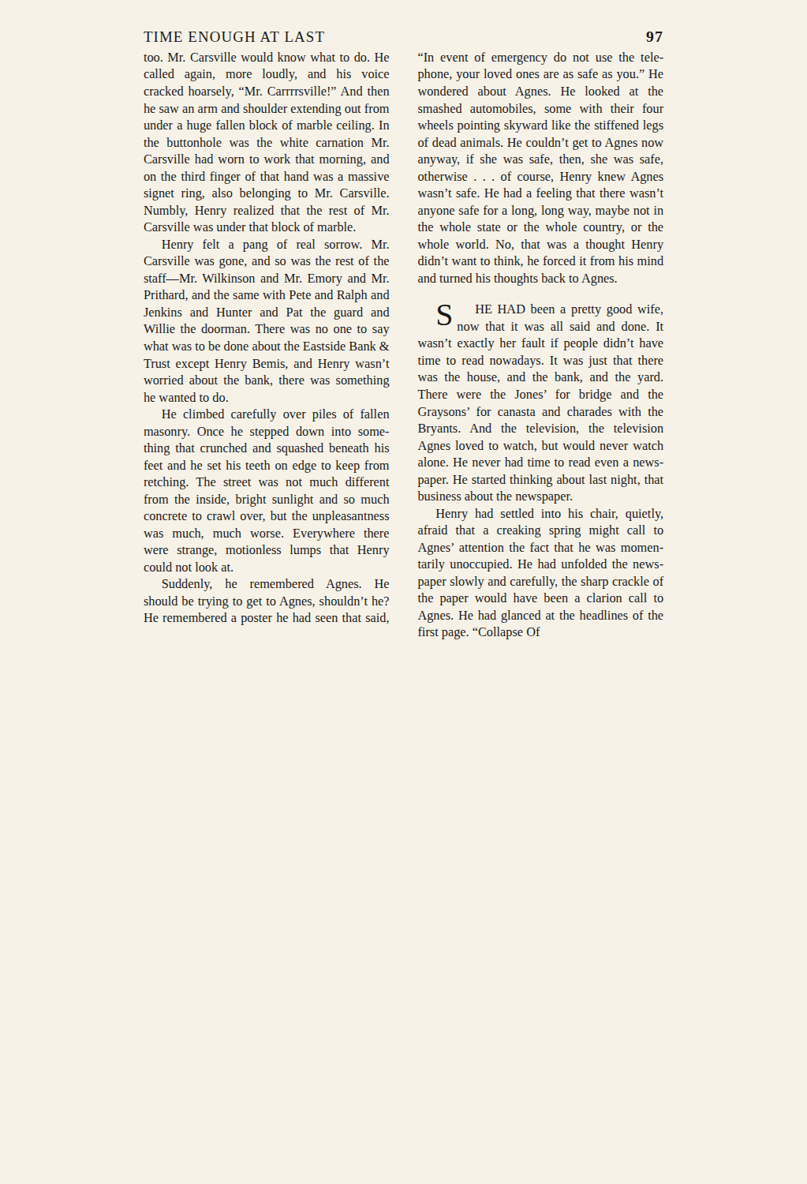Time Enough At Last 97
too. Mr. Carsville would know what to do. He called again, more loudly, and his voice cracked hoarsely, “Mr. Carrrrsville!” And then he saw an arm and shoulder extending out from under a huge fallen block of marble ceiling. In the buttonhole was the white carnation Mr. Carsville had worn to work that morning, and on the third finger of that hand was a massive signet ring, also belonging to Mr. Carsville. Numbly, Henry realized that the rest of Mr. Carsville was under that block of marble.
Henry felt a pang of real sorrow. Mr. Carsville was gone, and so was the rest of the staff—Mr. Wilkinson and Mr. Emory and Mr. Prithard, and the same with Pete and Ralph and Jenkins and Hunter and Pat the guard and Willie the doorman. There was no one to say what was to be done about the Eastside Bank & Trust except Henry Bemis, and Henry wasn’t worried about the bank, there was something he wanted to do.
He climbed carefully over piles of fallen masonry. Once he stepped down into something that crunched and squashed beneath his feet and he set his teeth on edge to keep from retching. The street was not much different from the inside, bright sunlight and so much concrete to crawl over, but the unpleasantness was much, much worse. Everywhere there were strange, motionless lumps that Henry could not look at.
Suddenly, he remembered Agnes. He should be trying to get to Agnes, shouldn’t he? He remembered a poster he had seen that said, “In event of emergency do not use the telephone, your loved ones are as safe as you.” He wondered about Agnes. He looked at the smashed automobiles, some with their four wheels pointing skyward like the stiffened legs of dead animals. He couldn’t get to Agnes now anyway, if she was safe, then, she was safe, otherwise . . . of course, Henry knew Agnes wasn’t safe. He had a feeling that there wasn’t anyone safe for a long, long way, maybe not in the whole state or the whole country, or the whole world. No, that was a thought Henry didn’t want to think, he forced it from his mind and turned his thoughts back to Agnes.
SHE HAD been a pretty good wife, now that it was all said and done. It wasn’t exactly her fault if people didn’t have time to read nowadays. It was just that there was the house, and the bank, and the yard. There were the Jones’ for bridge and the Graysons’ for canasta and charades with the Bryants. And the television, the television Agnes loved to watch, but would never watch alone. He never had time to read even a newspaper. He started thinking about last night, that business about the newspaper.
Henry had settled into his chair, quietly, afraid that a creaking spring might call to Agnes’ attention the fact that he was momentarily unoccupied. He had unfolded the newspaper slowly and carefully, the sharp crackle of the paper would have been a clarion call to Agnes. He had glanced at the headlines of the first page. “Collapse Of